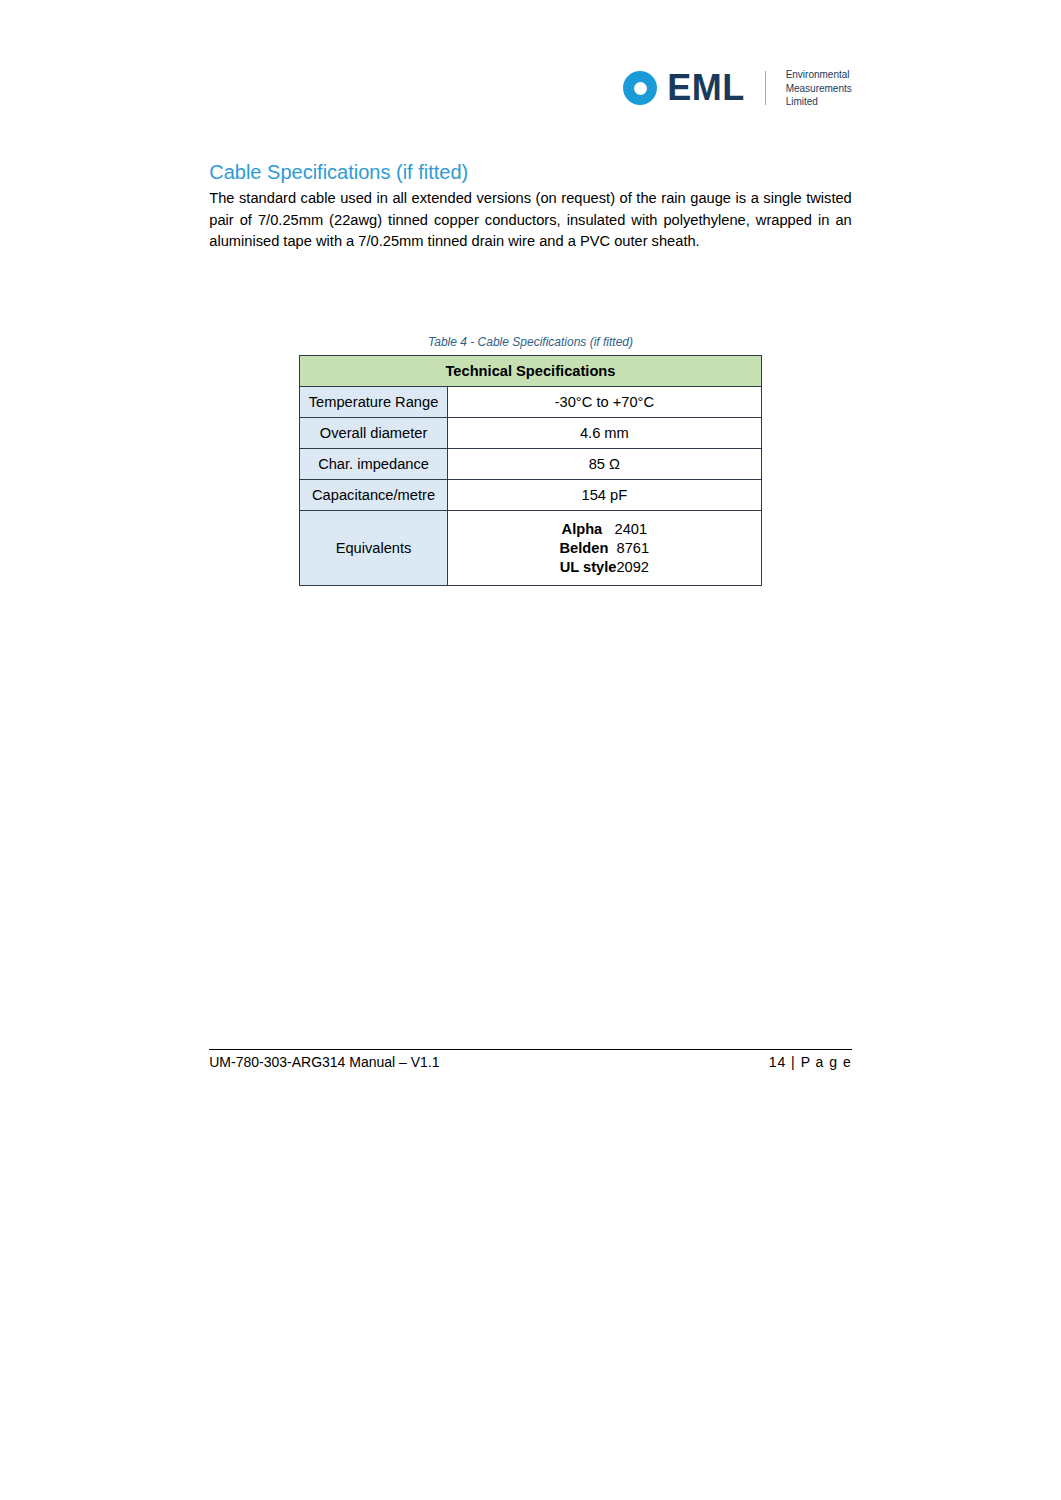EML
Environmental
Measurements
Limited
Cable Specifications (if fitted)
The standard cable used in all extended versions (on request) of the rain gauge is a single twisted pair of 7/0.25mm (22awg) tinned copper conductors, insulated with polyethylene, wrapped in an aluminised tape with a 7/0.25mm tinned drain wire and a PVC outer sheath.
Table 4 - Cable Specifications (if fitted)
| Technical Specifications |
| --- |
| Temperature Range | -30°C to +70°C |
| Overall diameter | 4.6 mm |
| Char. impedance | 85 Ω |
| Capacitance/metre | 154 pF |
| Equivalents | Alpha 2401 Belden 8761 UL style 2092 |
UM-780-303-ARG314 Manual – V1.1
14 | P a g e